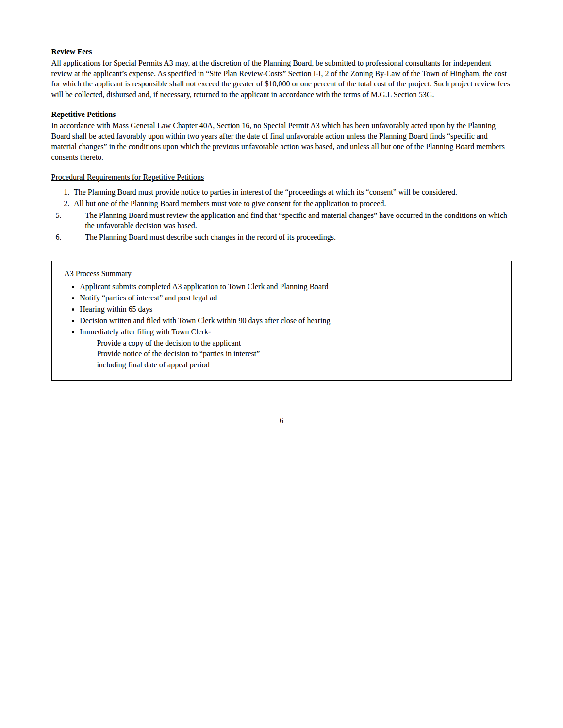Review Fees
All applications for Special Permits A3 may, at the discretion of the Planning Board, be submitted to professional consultants for independent review at the applicant’s expense. As specified in “Site Plan Review-Costs” Section I-I, 2 of the Zoning By-Law of the Town of Hingham, the cost for which the applicant is responsible shall not exceed the greater of $10,000 or one percent of the total cost of the project. Such project review fees will be collected, disbursed and, if necessary, returned to the applicant in accordance with the terms of M.G.L Section 53G.
Repetitive Petitions
In accordance with Mass General Law Chapter 40A, Section 16, no Special Permit A3 which has been unfavorably acted upon by the Planning Board shall be acted favorably upon within two years after the date of final unfavorable action unless the Planning Board finds “specific and material changes” in the conditions upon which the previous unfavorable action was based, and unless all but one of the Planning Board members consents thereto.
Procedural Requirements for Repetitive Petitions
The Planning Board must provide notice to parties in interest of the “proceedings at which its “consent” will be considered.
All but one of the Planning Board members must vote to give consent for the application to proceed.
| 5. | The Planning Board must review the application and find that “specific and material changes” have occurred in the conditions on which the unfavorable decision was based. |
| 6. | The Planning Board must describe such changes in the record of its proceedings. |
A3 Process Summary
Applicant submits completed A3 application to Town Clerk and Planning Board
Notify “parties of interest” and post legal ad
Hearing within 65 days
Decision written and filed with Town Clerk within 90 days after close of hearing
Immediately after filing with Town Clerk-
Provide a copy of the decision to the applicant
Provide notice of the decision to “parties in interest”
including final date of appeal period
6